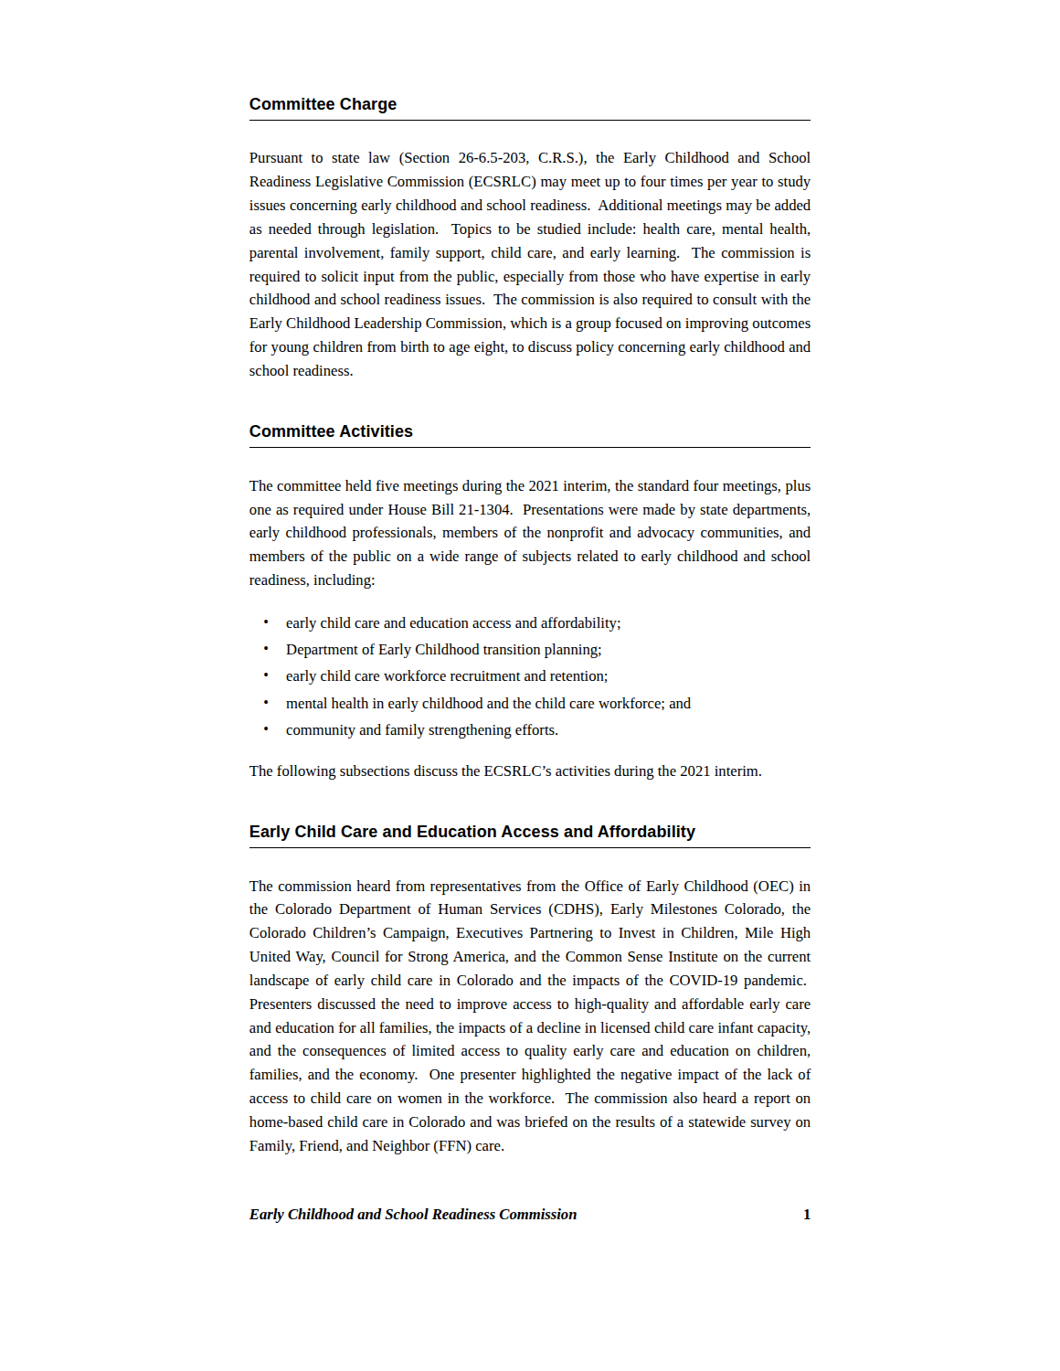Committee Charge
Pursuant to state law (Section 26-6.5-203, C.R.S.), the Early Childhood and School Readiness Legislative Commission (ECSRLC) may meet up to four times per year to study issues concerning early childhood and school readiness. Additional meetings may be added as needed through legislation. Topics to be studied include: health care, mental health, parental involvement, family support, child care, and early learning. The commission is required to solicit input from the public, especially from those who have expertise in early childhood and school readiness issues. The commission is also required to consult with the Early Childhood Leadership Commission, which is a group focused on improving outcomes for young children from birth to age eight, to discuss policy concerning early childhood and school readiness.
Committee Activities
The committee held five meetings during the 2021 interim, the standard four meetings, plus one as required under House Bill 21-1304. Presentations were made by state departments, early childhood professionals, members of the nonprofit and advocacy communities, and members of the public on a wide range of subjects related to early childhood and school readiness, including:
early child care and education access and affordability;
Department of Early Childhood transition planning;
early child care workforce recruitment and retention;
mental health in early childhood and the child care workforce; and
community and family strengthening efforts.
The following subsections discuss the ECSRLC’s activities during the 2021 interim.
Early Child Care and Education Access and Affordability
The commission heard from representatives from the Office of Early Childhood (OEC) in the Colorado Department of Human Services (CDHS), Early Milestones Colorado, the Colorado Children’s Campaign, Executives Partnering to Invest in Children, Mile High United Way, Council for Strong America, and the Common Sense Institute on the current landscape of early child care in Colorado and the impacts of the COVID-19 pandemic. Presenters discussed the need to improve access to high-quality and affordable early care and education for all families, the impacts of a decline in licensed child care infant capacity, and the consequences of limited access to quality early care and education on children, families, and the economy. One presenter highlighted the negative impact of the lack of access to child care on women in the workforce. The commission also heard a report on home-based child care in Colorado and was briefed on the results of a statewide survey on Family, Friend, and Neighbor (FFN) care.
Early Childhood and School Readiness Commission 1